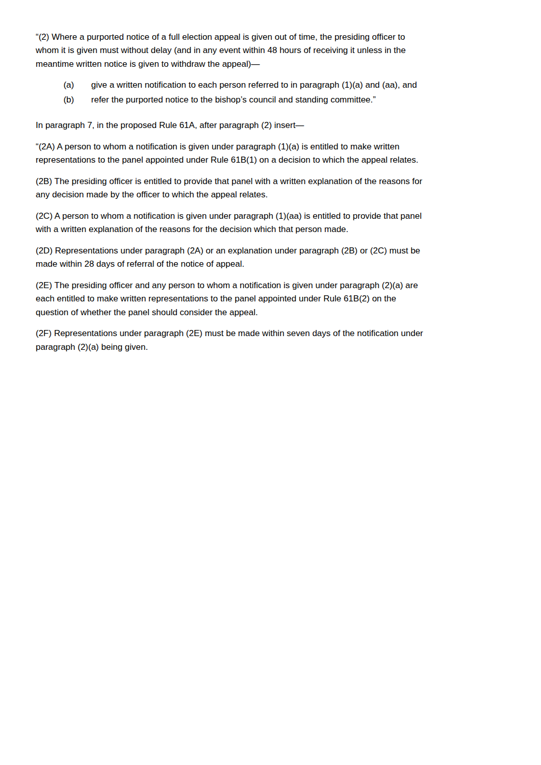“(2) Where a purported notice of a full election appeal is given out of time, the presiding officer to whom it is given must without delay (and in any event within 48 hours of receiving it unless in the meantime written notice is given to withdraw the appeal)—
(a)
give a written notification to each person referred to in paragraph (1)(a) and (aa), and
(b)
refer the purported notice to the bishop’s council and standing committee.”
In paragraph 7, in the proposed Rule 61A, after paragraph (2) insert—
“(2A) A person to whom a notification is given under paragraph (1)(a) is entitled to make written representations to the panel appointed under Rule 61B(1) on a decision to which the appeal relates.
(2B) The presiding officer is entitled to provide that panel with a written explanation of the reasons for any decision made by the officer to which the appeal relates.
(2C) A person to whom a notification is given under paragraph (1)(aa) is entitled to provide that panel with a written explanation of the reasons for the decision which that person made.
(2D) Representations under paragraph (2A) or an explanation under paragraph (2B) or (2C) must be made within 28 days of referral of the notice of appeal.
(2E) The presiding officer and any person to whom a notification is given under paragraph (2)(a) are each entitled to make written representations to the panel appointed under Rule 61B(2) on the question of whether the panel should consider the appeal.
(2F) Representations under paragraph (2E) must be made within seven days of the notification under paragraph (2)(a) being given.